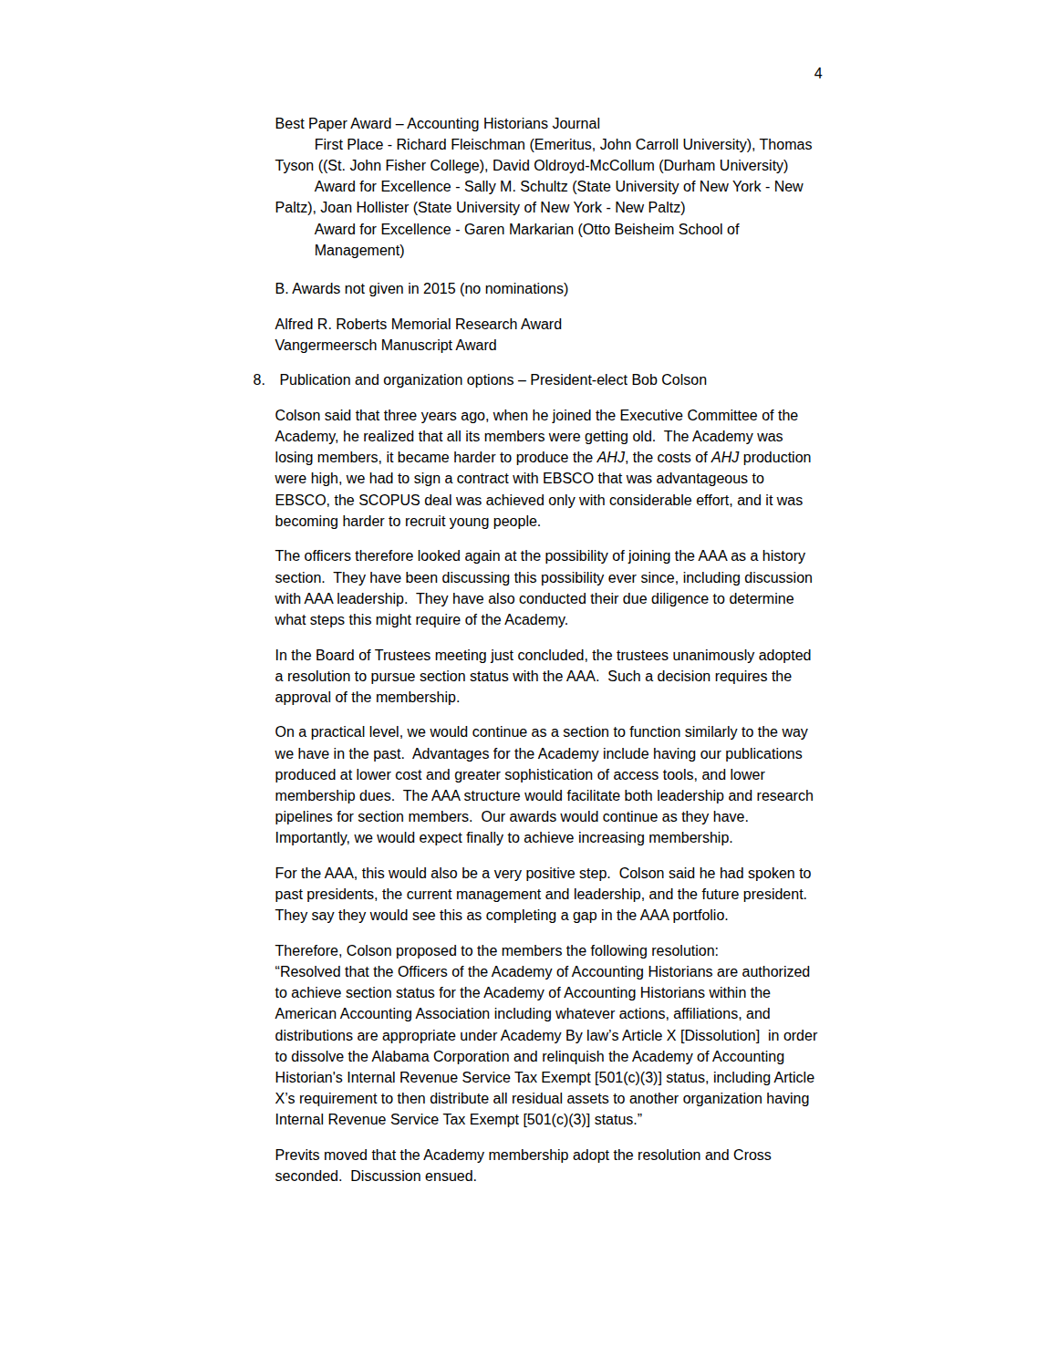4
Best Paper Award – Accounting Historians Journal
First Place - Richard Fleischman (Emeritus, John Carroll University), Thomas
Tyson ((St. John Fisher College), David Oldroyd-McCollum (Durham University)
Award for Excellence - Sally M. Schultz (State University of New York - New
Paltz), Joan Hollister (State University of New York - New Paltz)
Award for Excellence - Garen Markarian (Otto Beisheim School of Management)
B. Awards not given in 2015 (no nominations)
Alfred R. Roberts Memorial Research Award
Vangermeersch Manuscript Award
8.
Publication and organization options – President-elect Bob Colson
Colson said that three years ago, when he joined the Executive Committee of the Academy, he realized that all its members were getting old. The Academy was losing members, it became harder to produce the AHJ, the costs of AHJ production were high, we had to sign a contract with EBSCO that was advantageous to EBSCO, the SCOPUS deal was achieved only with considerable effort, and it was becoming harder to recruit young people.
The officers therefore looked again at the possibility of joining the AAA as a history section. They have been discussing this possibility ever since, including discussion with AAA leadership. They have also conducted their due diligence to determine what steps this might require of the Academy.
In the Board of Trustees meeting just concluded, the trustees unanimously adopted a resolution to pursue section status with the AAA. Such a decision requires the approval of the membership.
On a practical level, we would continue as a section to function similarly to the way we have in the past. Advantages for the Academy include having our publications produced at lower cost and greater sophistication of access tools, and lower membership dues. The AAA structure would facilitate both leadership and research pipelines for section members. Our awards would continue as they have. Importantly, we would expect finally to achieve increasing membership.
For the AAA, this would also be a very positive step. Colson said he had spoken to past presidents, the current management and leadership, and the future president. They say they would see this as completing a gap in the AAA portfolio.
Therefore, Colson proposed to the members the following resolution:
“Resolved that the Officers of the Academy of Accounting Historians are authorized to achieve section status for the Academy of Accounting Historians within the American Accounting Association including whatever actions, affiliations, and distributions are appropriate under Academy By law’s Article X [Dissolution] in order to dissolve the Alabama Corporation and relinquish the Academy of Accounting Historian's Internal Revenue Service Tax Exempt [501(c)(3)] status, including Article X’s requirement to then distribute all residual assets to another organization having Internal Revenue Service Tax Exempt [501(c)(3)] status.”
Previts moved that the Academy membership adopt the resolution and Cross seconded. Discussion ensued.